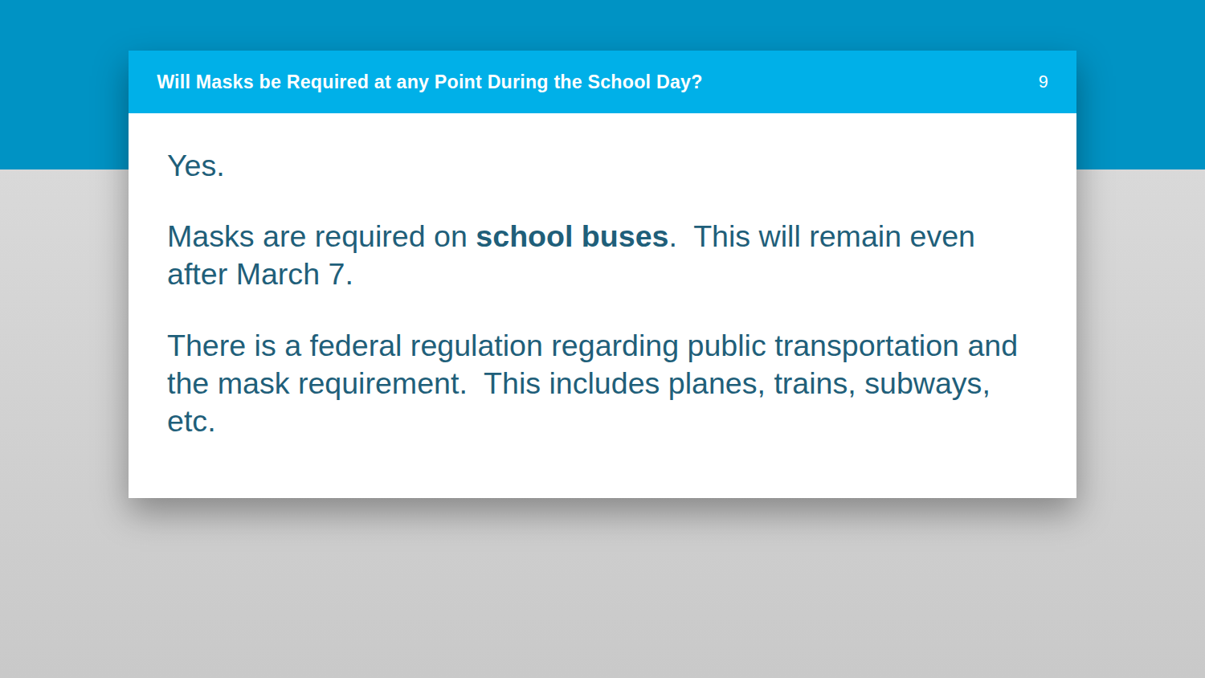Will Masks be Required at any Point During the School Day?
9
Yes.
Masks are required on school buses. This will remain even after March 7.
There is a federal regulation regarding public transportation and the mask requirement. This includes planes, trains, subways, etc.